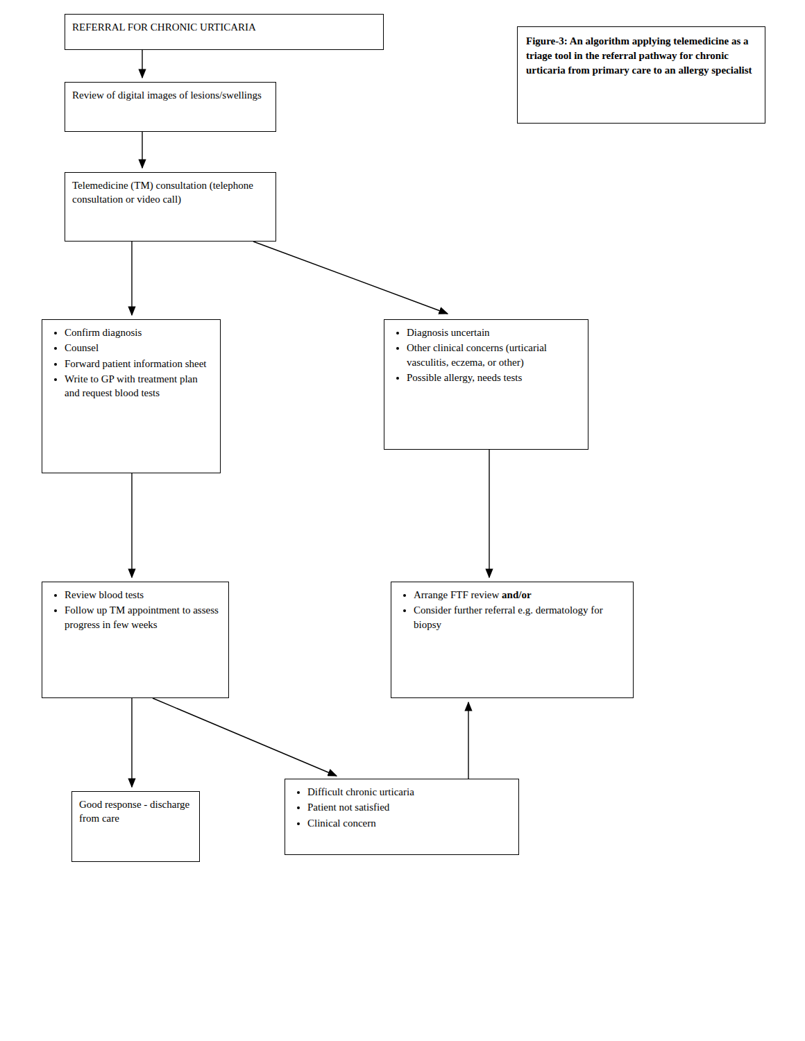REFERRAL FOR CHRONIC URTICARIA
Figure-3: An algorithm applying telemedicine as a triage tool in the referral pathway for chronic urticaria from primary care to an allergy specialist
Review of digital images of lesions/swellings
Telemedicine (TM) consultation (telephone consultation or video call)
Confirm diagnosis
Counsel
Forward patient information sheet
Write to GP with treatment plan and request blood tests
Diagnosis uncertain
Other clinical concerns (urticarial vasculitis, eczema, or other)
Possible allergy, needs tests
Review blood tests
Follow up TM appointment to assess progress in few weeks
Arrange FTF review and/or
Consider further referral e.g. dermatology for biopsy
Good response - discharge from care
Difficult chronic urticaria
Patient not satisfied
Clinical concern